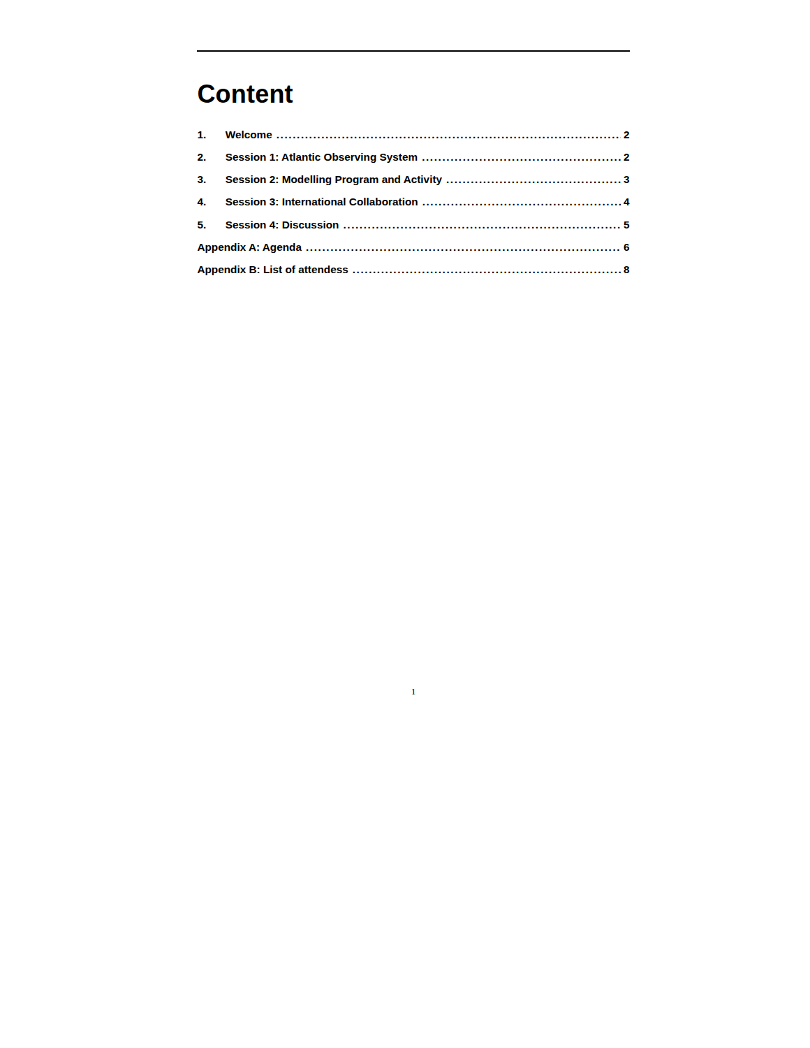Content
1. Welcome ................................................................................................. 2
2. Session 1: Atlantic Observing System ................................................................. 2
3. Session 2: Modelling Program and Activity ......................................................... 3
4. Session 3: International Collaboration ............................................................. 4
5. Session 4: Discussion ............................................................................. 5
Appendix A: Agenda ................................................................................................. 6
Appendix B: List of attendess ................................................................................. 8
1